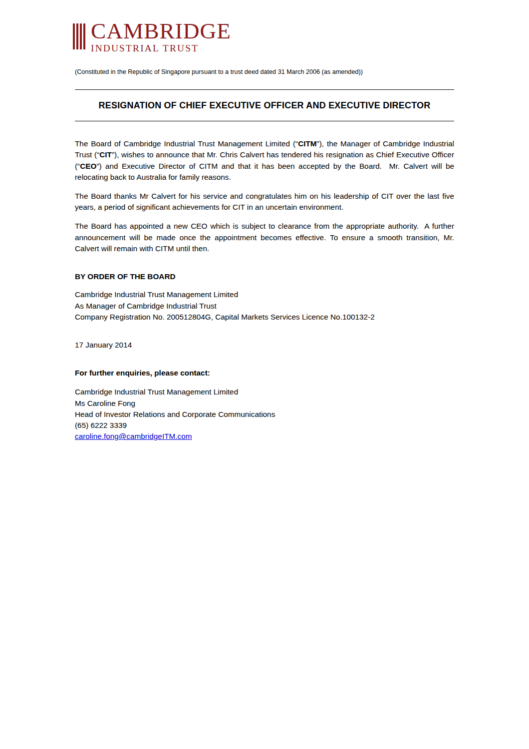CAMBRIDGE INDUSTRIAL TRUST
(Constituted in the Republic of Singapore pursuant to a trust deed dated 31 March 2006 (as amended))
RESIGNATION OF CHIEF EXECUTIVE OFFICER AND EXECUTIVE DIRECTOR
The Board of Cambridge Industrial Trust Management Limited (“CITM”), the Manager of Cambridge Industrial Trust (“CIT”), wishes to announce that Mr. Chris Calvert has tendered his resignation as Chief Executive Officer (“CEO”) and Executive Director of CITM and that it has been accepted by the Board. Mr. Calvert will be relocating back to Australia for family reasons.
The Board thanks Mr Calvert for his service and congratulates him on his leadership of CIT over the last five years, a period of significant achievements for CIT in an uncertain environment.
The Board has appointed a new CEO which is subject to clearance from the appropriate authority. A further announcement will be made once the appointment becomes effective. To ensure a smooth transition, Mr. Calvert will remain with CITM until then.
BY ORDER OF THE BOARD
Cambridge Industrial Trust Management Limited
As Manager of Cambridge Industrial Trust
Company Registration No. 200512804G, Capital Markets Services Licence No.100132-2
17 January 2014
For further enquiries, please contact:
Cambridge Industrial Trust Management Limited
Ms Caroline Fong
Head of Investor Relations and Corporate Communications
(65) 6222 3339
caroline.fong@cambridgeITM.com